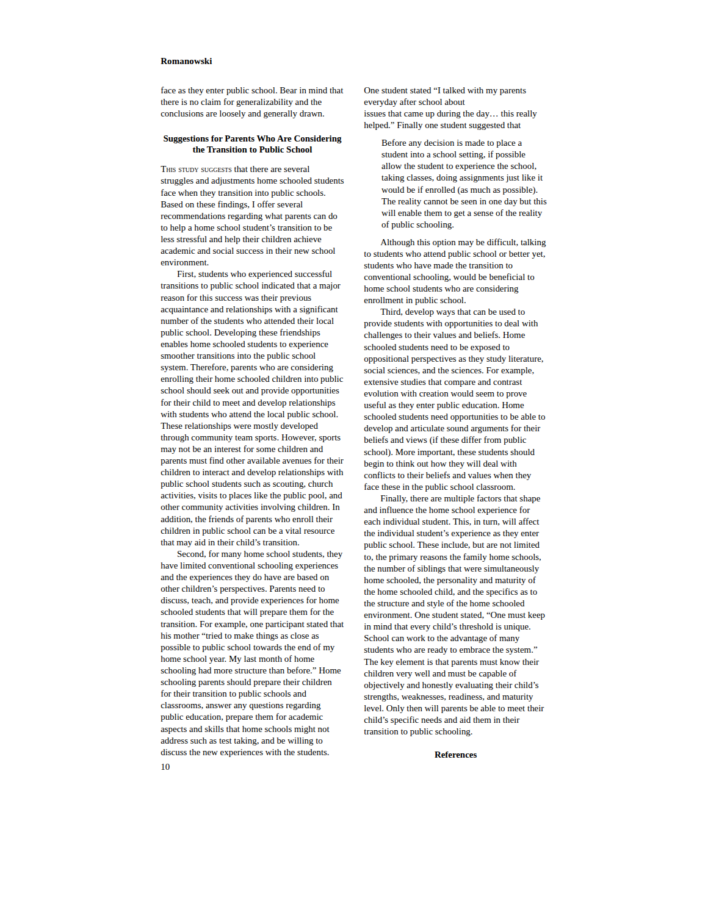Romanowski
face as they enter public school. Bear in mind that there is no claim for generalizability and the conclusions are loosely and generally drawn.
Suggestions for Parents Who Are Considering
the Transition to Public School
This study suggests that there are several struggles and adjustments home schooled students face when they transition into public schools. Based on these findings, I offer several recommendations regarding what parents can do to help a home school student’s transition to be less stressful and help their children achieve academic and social success in their new school environment.
First, students who experienced successful transitions to public school indicated that a major reason for this success was their previous acquaintance and relationships with a significant number of the students who attended their local public school. Developing these friendships enables home schooled students to experience smoother transitions into the public school system. Therefore, parents who are considering enrolling their home schooled children into public school should seek out and provide opportunities for their child to meet and develop relationships with students who attend the local public school. These relationships were mostly developed through community team sports. However, sports may not be an interest for some children and parents must find other available avenues for their children to interact and develop relationships with public school students such as scouting, church activities, visits to places like the public pool, and other community activities involving children. In addition, the friends of parents who enroll their children in public school can be a vital resource that may aid in their child’s transition.
Second, for many home school students, they have limited conventional schooling experiences and the experiences they do have are based on other children’s perspectives. Parents need to discuss, teach, and provide experiences for home schooled students that will prepare them for the transition. For example, one participant stated that his mother “tried to make things as close as possible to public school towards the end of my home school year. My last month of home schooling had more structure than before.” Home schooling parents should prepare their children for their transition to public schools and classrooms, answer any questions regarding public education, prepare them for academic aspects and skills that home schools might not address such as test taking, and be willing to discuss the new experiences with the students. One student stated “I talked with my parents everyday after school about
issues that came up during the day… this really helped.” Finally one student suggested that
Before any decision is made to place a student into a school setting, if possible allow the student to experience the school, taking classes, doing assignments just like it would be if enrolled (as much as possible). The reality cannot be seen in one day but this will enable them to get a sense of the reality of public schooling.
Although this option may be difficult, talking to students who attend public school or better yet, students who have made the transition to conventional schooling, would be beneficial to home school students who are considering enrollment in public school.
Third, develop ways that can be used to provide students with opportunities to deal with challenges to their values and beliefs. Home schooled students need to be exposed to oppositional perspectives as they study literature, social sciences, and the sciences. For example, extensive studies that compare and contrast evolution with creation would seem to prove useful as they enter public education. Home schooled students need opportunities to be able to develop and articulate sound arguments for their beliefs and views (if these differ from public school). More important, these students should begin to think out how they will deal with conflicts to their beliefs and values when they face these in the public school classroom.
Finally, there are multiple factors that shape and influence the home school experience for each individual student. This, in turn, will affect the individual student’s experience as they enter public school. These include, but are not limited to, the primary reasons the family home schools, the number of siblings that were simultaneously home schooled, the personality and maturity of the home schooled child, and the specifics as to the structure and style of the home schooled environment. One student stated, “One must keep in mind that every child’s threshold is unique. School can work to the advantage of many students who are ready to embrace the system.” The key element is that parents must know their children very well and must be capable of objectively and honestly evaluating their child’s strengths, weaknesses, readiness, and maturity level. Only then will parents be able to meet their child’s specific needs and aid them in their transition to public schooling.
References
10